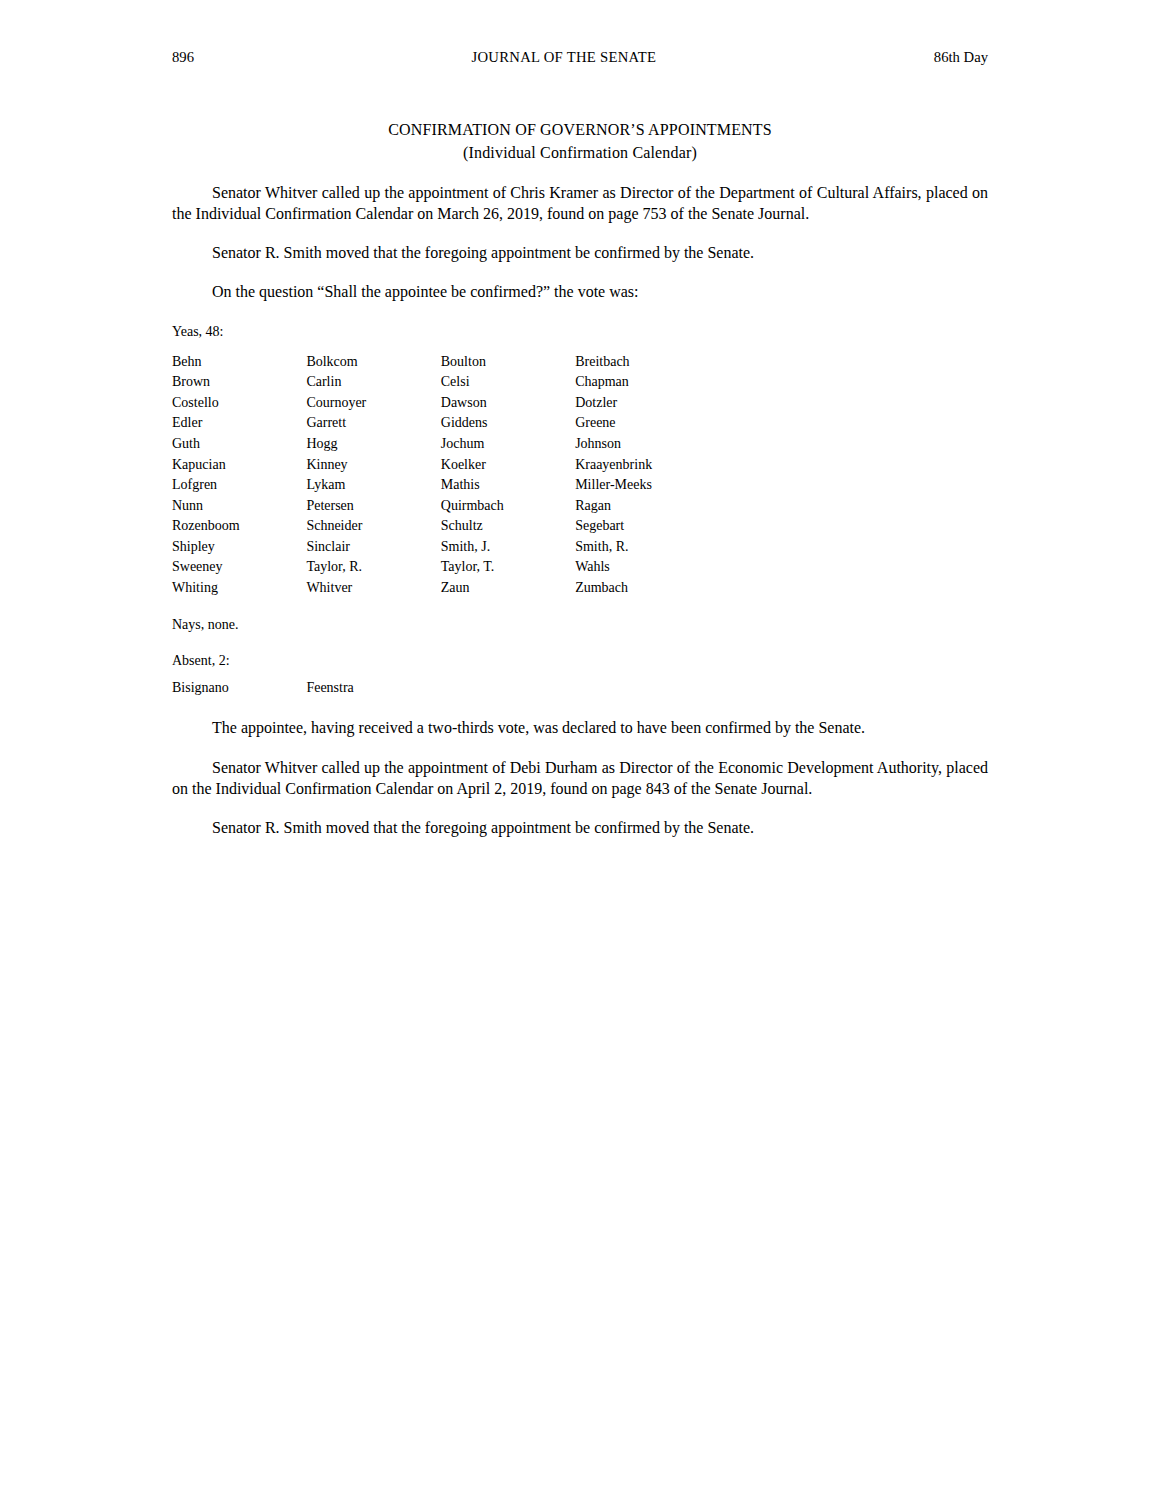896 JOURNAL OF THE SENATE 86th Day
CONFIRMATION OF GOVERNOR’S APPOINTMENTS (Individual Confirmation Calendar)
Senator Whitver called up the appointment of Chris Kramer as Director of the Department of Cultural Affairs, placed on the Individual Confirmation Calendar on March 26, 2019, found on page 753 of the Senate Journal.
Senator R. Smith moved that the foregoing appointment be confirmed by the Senate.
On the question “Shall the appointee be confirmed?” the vote was:
Yeas, 48:
| Behn | Bolkcom | Boulton | Breitbach |
| Brown | Carlin | Celsi | Chapman |
| Costello | Cournoyer | Dawson | Dotzler |
| Edler | Garrett | Giddens | Greene |
| Guth | Hogg | Jochum | Johnson |
| Kapucian | Kinney | Koelker | Kraayenbrink |
| Lofgren | Lykam | Mathis | Miller-Meeks |
| Nunn | Petersen | Quirmbach | Ragan |
| Rozenboom | Schneider | Schultz | Segebart |
| Shipley | Sinclair | Smith, J. | Smith, R. |
| Sweeney | Taylor, R. | Taylor, T. | Wahls |
| Whiting | Whitver | Zaun | Zumbach |
Nays, none.
Absent, 2:
| Bisignano | Feenstra | | |
The appointee, having received a two-thirds vote, was declared to have been confirmed by the Senate.
Senator Whitver called up the appointment of Debi Durham as Director of the Economic Development Authority, placed on the Individual Confirmation Calendar on April 2, 2019, found on page 843 of the Senate Journal.
Senator R. Smith moved that the foregoing appointment be confirmed by the Senate.